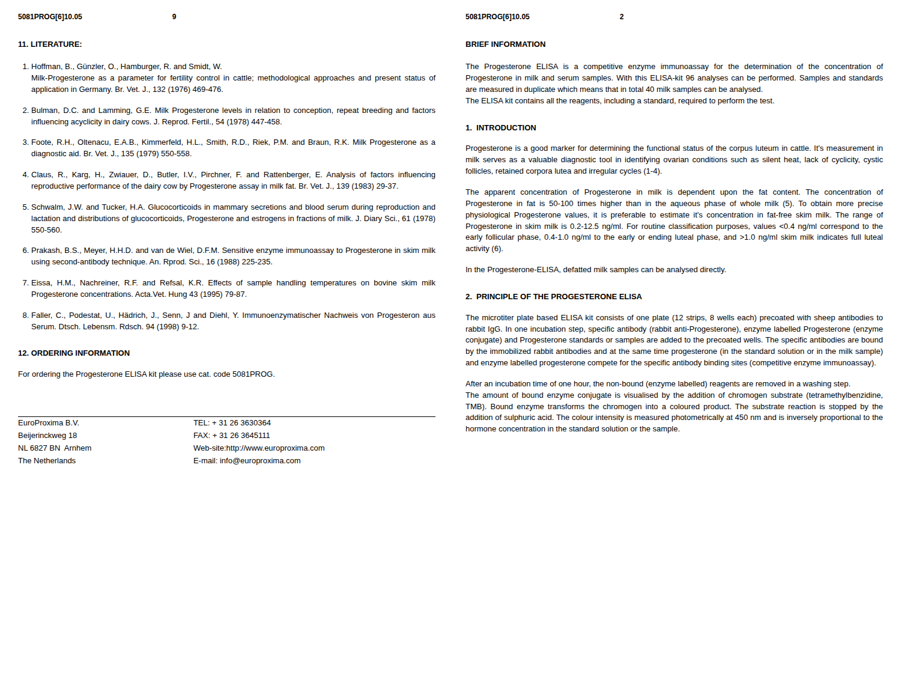5081PROG[6]10.05 9
11. LITERATURE:
Hoffman, B., Günzler, O., Hamburger, R. and Smidt, W.
Milk-Progesterone as a parameter for fertility control in cattle; methodological approaches and present status of application in Germany. Br. Vet. J., 132 (1976) 469-476.
Bulman, D.C. and Lamming, G.E. Milk Progesterone levels in relation to conception, repeat breeding and factors influencing acyclicity in dairy cows. J. Reprod. Fertil., 54 (1978) 447-458.
Foote, R.H., Oltenacu, E.A.B., Kimmerfeld, H.L., Smith, R.D., Riek, P.M. and Braun, R.K. Milk Progesterone as a diagnostic aid. Br. Vet. J., 135 (1979) 550-558.
Claus, R., Karg, H., Zwiauer, D., Butler, I.V., Pirchner, F. and Rattenberger, E. Analysis of factors influencing reproductive performance of the dairy cow by Progesterone assay in milk fat. Br. Vet. J., 139 (1983) 29-37.
Schwalm, J.W. and Tucker, H.A. Glucocorticoids in mammary secretions and blood serum during reproduction and lactation and distributions of glucocorticoids, Progesterone and estrogens in fractions of milk. J. Diary Sci., 61 (1978) 550-560.
Prakash, B.S., Meyer, H.H.D. and van de Wiel, D.F.M. Sensitive enzyme immunoassay to Progesterone in skim milk using second-antibody technique. An. Rprod. Sci., 16 (1988) 225-235.
Eissa, H.M., Nachreiner, R.F. and Refsal, K.R. Effects of sample handling temperatures on bovine skim milk Progesterone concentrations. Acta.Vet. Hung 43 (1995) 79-87.
Faller, C., Podestat, U., Hädrich, J., Senn, J and Diehl, Y. Immunoenzymatischer Nachweis von Progesteron aus Serum. Dtsch. Lebensm. Rdsch. 94 (1998) 9-12.
12. ORDERING INFORMATION
For ordering the Progesterone ELISA kit please use cat. code 5081PROG.
| EuroProxima B.V. | TEL: + 31 26 3630364 |
| Beijerinckweg 18 | FAX: + 31 26 3645111 |
| NL 6827 BN Arnhem | Web-site:http://www.europroxima.com |
| The Netherlands | E-mail: info@europroxima.com |
5081PROG[6]10.05 2
BRIEF INFORMATION
The Progesterone ELISA is a competitive enzyme immunoassay for the determination of the concentration of Progesterone in milk and serum samples. With this ELISA-kit 96 analyses can be performed. Samples and standards are measured in duplicate which means that in total 40 milk samples can be analysed.
The ELISA kit contains all the reagents, including a standard, required to perform the test.
1. INTRODUCTION
Progesterone is a good marker for determining the functional status of the corpus luteum in cattle. It's measurement in milk serves as a valuable diagnostic tool in identifying ovarian conditions such as silent heat, lack of cyclicity, cystic follicles, retained corpora lutea and irregular cycles (1-4).
The apparent concentration of Progesterone in milk is dependent upon the fat content. The concentration of Progesterone in fat is 50-100 times higher than in the aqueous phase of whole milk (5). To obtain more precise physiological Progesterone values, it is preferable to estimate it's concentration in fat-free skim milk. The range of Progesterone in skim milk is 0.2-12.5 ng/ml. For routine classification purposes, values <0.4 ng/ml correspond to the early follicular phase, 0.4-1.0 ng/ml to the early or ending luteal phase, and >1.0 ng/ml skim milk indicates full luteal activity (6).
In the Progesterone-ELISA, defatted milk samples can be analysed directly.
2. PRINCIPLE OF THE PROGESTERONE ELISA
The microtiter plate based ELISA kit consists of one plate (12 strips, 8 wells each) precoated with sheep antibodies to rabbit IgG. In one incubation step, specific antibody (rabbit anti-Progesterone), enzyme labelled Progesterone (enzyme conjugate) and Progesterone standards or samples are added to the precoated wells. The specific antibodies are bound by the immobilized rabbit antibodies and at the same time progesterone (in the standard solution or in the milk sample) and enzyme labelled progesterone compete for the specific antibody binding sites (competitive enzyme immunoassay).
After an incubation time of one hour, the non-bound (enzyme labelled) reagents are removed in a washing step.
The amount of bound enzyme conjugate is visualised by the addition of chromogen substrate (tetramethylbenzidine, TMB). Bound enzyme transforms the chromogen into a coloured product. The substrate reaction is stopped by the addition of sulphuric acid. The colour intensity is measured photometrically at 450 nm and is inversely proportional to the hormone concentration in the standard solution or the sample.